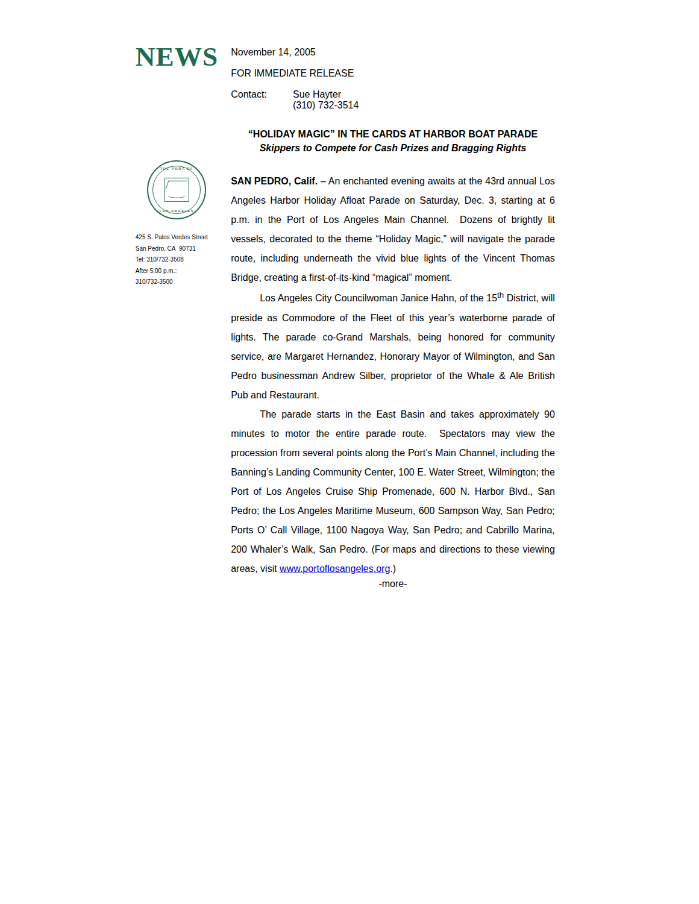NEWS
THE PORT OF
LOS ANGELES
425 S. Palos Verdes Street
San Pedro, CA 90731
Tel: 310/732-3508
After 5:00 p.m.:
310/732-3500
November 14, 2005
FOR IMMEDIATE RELEASE
| Contact: | Sue Hayter |
| | (310) 732-3514 |
“HOLIDAY MAGIC” IN THE CARDS AT HARBOR BOAT PARADE
Skippers to Compete for Cash Prizes and Bragging Rights
SAN PEDRO, Calif. – An enchanted evening awaits at the 43rd annual Los Angeles Harbor Holiday Afloat Parade on Saturday, Dec. 3, starting at 6 p.m. in the Port of Los Angeles Main Channel. Dozens of brightly lit vessels, decorated to the theme “Holiday Magic,” will navigate the parade route, including underneath the vivid blue lights of the Vincent Thomas Bridge, creating a first-of-its-kind “magical” moment.
Los Angeles City Councilwoman Janice Hahn, of the 15th District, will preside as Commodore of the Fleet of this year’s waterborne parade of lights. The parade co-Grand Marshals, being honored for community service, are Margaret Hernandez, Honorary Mayor of Wilmington, and San Pedro businessman Andrew Silber, proprietor of the Whale & Ale British Pub and Restaurant.
The parade starts in the East Basin and takes approximately 90 minutes to motor the entire parade route. Spectators may view the procession from several points along the Port’s Main Channel, including the Banning’s Landing Community Center, 100 E. Water Street, Wilmington; the Port of Los Angeles Cruise Ship Promenade, 600 N. Harbor Blvd., San Pedro; the Los Angeles Maritime Museum, 600 Sampson Way, San Pedro; Ports O’ Call Village, 1100 Nagoya Way, San Pedro; and Cabrillo Marina, 200 Whaler’s Walk, San Pedro. (For maps and directions to these viewing areas, visit www.portoflosangeles.org.)
-more-